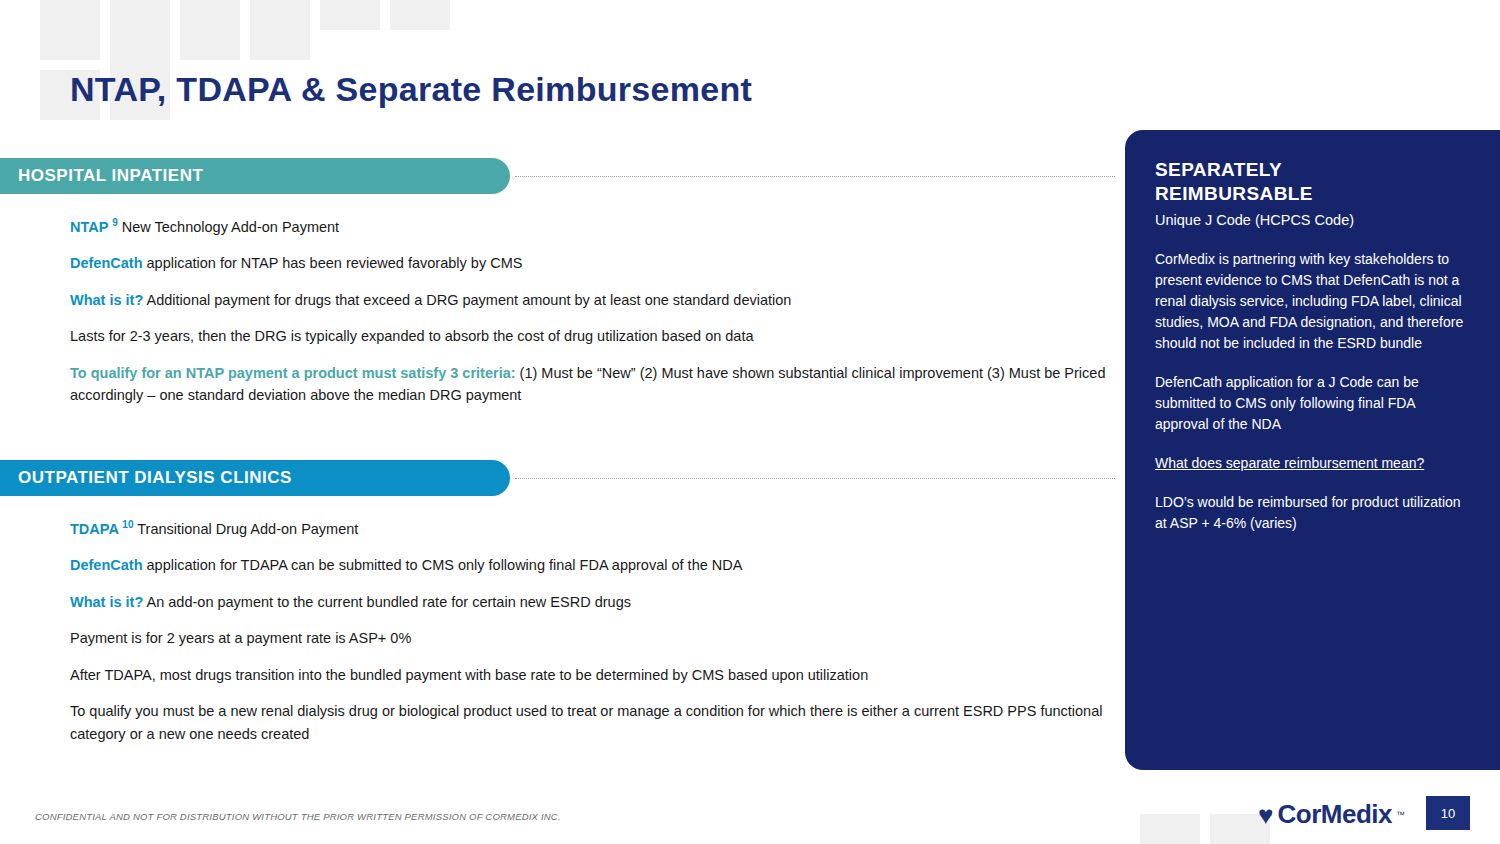NTAP, TDAPA & Separate Reimbursement
HOSPITAL INPATIENT
NTAP 9 New Technology Add-on Payment
DefenCath application for NTAP has been reviewed favorably by CMS
What is it? Additional payment for drugs that exceed a DRG payment amount by at least one standard deviation
Lasts for 2-3 years, then the DRG is typically expanded to absorb the cost of drug utilization based on data
To qualify for an NTAP payment a product must satisfy 3 criteria: (1) Must be “New” (2) Must have shown substantial clinical improvement (3) Must be Priced accordingly – one standard deviation above the median DRG payment
OUTPATIENT DIALYSIS CLINICS
TDAPA 10 Transitional Drug Add-on Payment
DefenCath application for TDAPA can be submitted to CMS only following final FDA approval of the NDA
What is it? An add-on payment to the current bundled rate for certain new ESRD drugs
Payment is for 2 years at a payment rate is ASP+ 0%
After TDAPA, most drugs transition into the bundled payment with base rate to be determined by CMS based upon utilization
To qualify you must be a new renal dialysis drug or biological product used to treat or manage a condition for which there is either a current ESRD PPS functional category or a new one needs created
SEPARATELY
REIMBURSABLE
Unique J Code (HCPCS Code)
CorMedix is partnering with key stakeholders to present evidence to CMS that DefenCath is not a renal dialysis service, including FDA label, clinical studies, MOA and FDA designation, and therefore should not be included in the ESRD bundle
DefenCath application for a J Code can be submitted to CMS only following final FDA approval of the NDA
What does separate reimbursement mean?
LDO’s would be reimbursed for product utilization at ASP + 4-6% (varies)
CONFIDENTIAL AND NOT FOR DISTRIBUTION WITHOUT THE PRIOR WRITTEN PERMISSION OF CORMEDIX INC.
♥CorMedix™
10